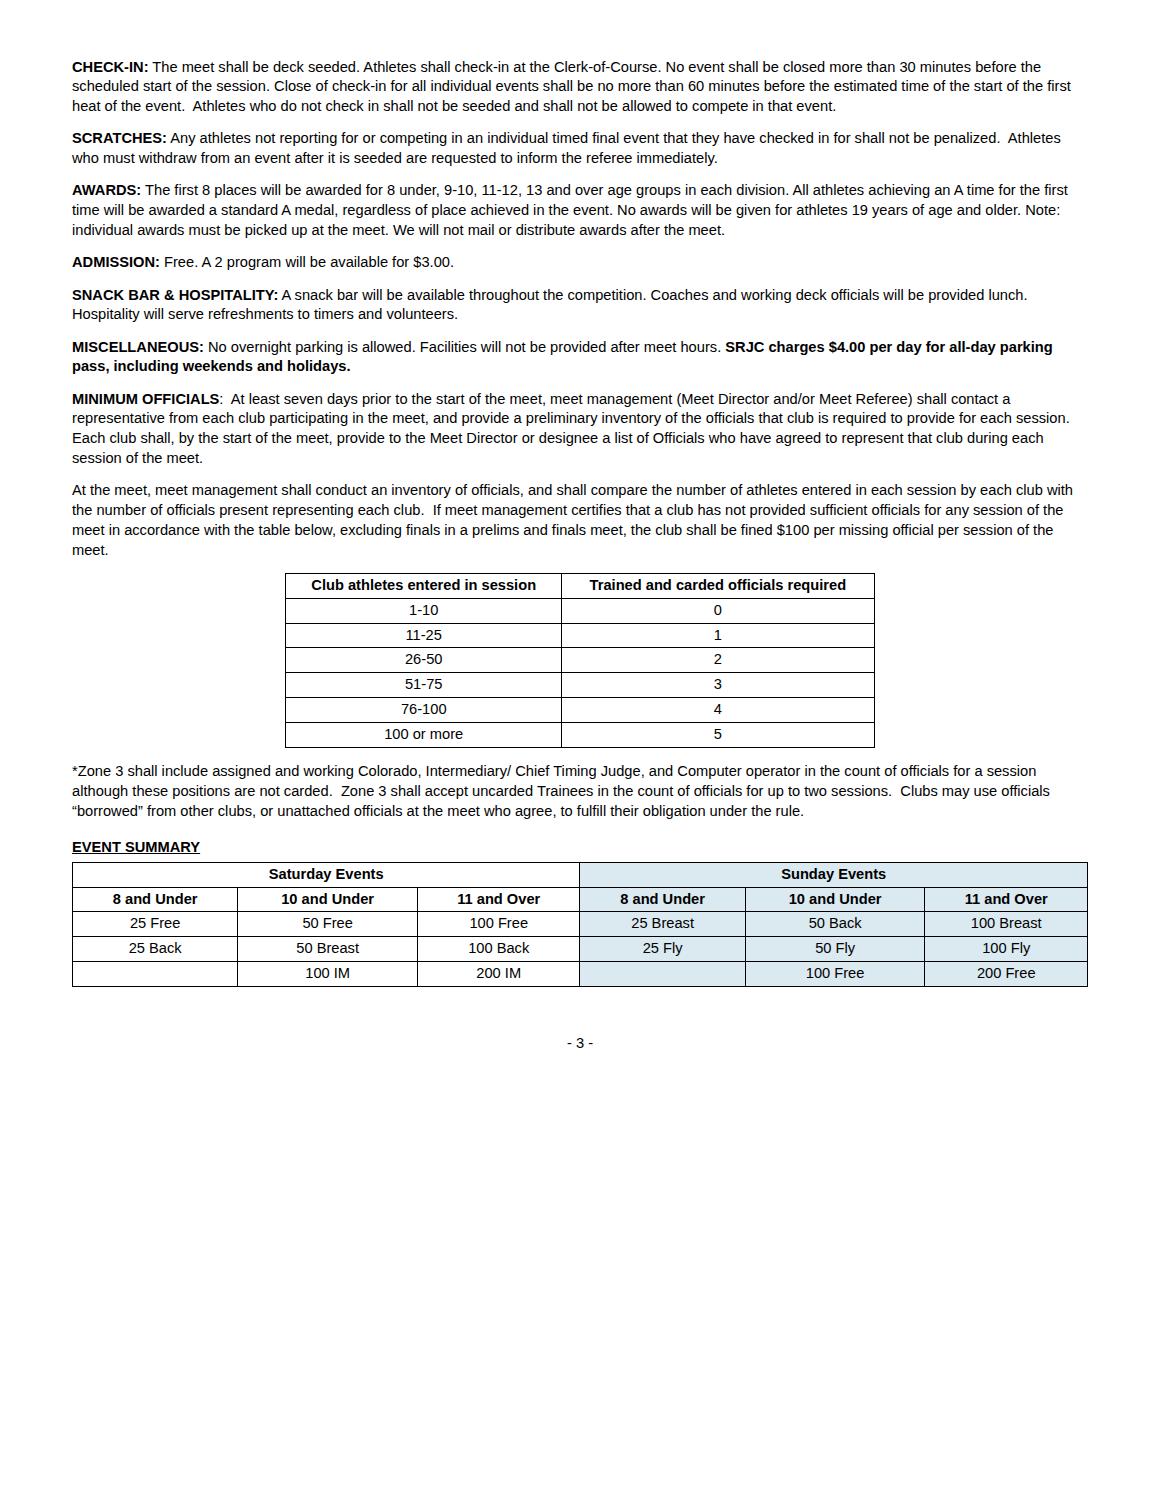CHECK-IN: The meet shall be deck seeded. Athletes shall check-in at the Clerk-of-Course. No event shall be closed more than 30 minutes before the scheduled start of the session. Close of check-in for all individual events shall be no more than 60 minutes before the estimated time of the start of the first heat of the event. Athletes who do not check in shall not be seeded and shall not be allowed to compete in that event.
SCRATCHES: Any athletes not reporting for or competing in an individual timed final event that they have checked in for shall not be penalized. Athletes who must withdraw from an event after it is seeded are requested to inform the referee immediately.
AWARDS: The first 8 places will be awarded for 8 under, 9-10, 11-12, 13 and over age groups in each division. All athletes achieving an A time for the first time will be awarded a standard A medal, regardless of place achieved in the event. No awards will be given for athletes 19 years of age and older. Note: individual awards must be picked up at the meet. We will not mail or distribute awards after the meet.
ADMISSION: Free. A 2 program will be available for $3.00.
SNACK BAR & HOSPITALITY: A snack bar will be available throughout the competition. Coaches and working deck officials will be provided lunch. Hospitality will serve refreshments to timers and volunteers.
MISCELLANEOUS: No overnight parking is allowed. Facilities will not be provided after meet hours. SRJC charges $4.00 per day for all-day parking pass, including weekends and holidays.
MINIMUM OFFICIALS: At least seven days prior to the start of the meet, meet management (Meet Director and/or Meet Referee) shall contact a representative from each club participating in the meet, and provide a preliminary inventory of the officials that club is required to provide for each session. Each club shall, by the start of the meet, provide to the Meet Director or designee a list of Officials who have agreed to represent that club during each session of the meet.
At the meet, meet management shall conduct an inventory of officials, and shall compare the number of athletes entered in each session by each club with the number of officials present representing each club. If meet management certifies that a club has not provided sufficient officials for any session of the meet in accordance with the table below, excluding finals in a prelims and finals meet, the club shall be fined $100 per missing official per session of the meet.
| Club athletes entered in session | Trained and carded officials required |
| --- | --- |
| 1-10 | 0 |
| 11-25 | 1 |
| 26-50 | 2 |
| 51-75 | 3 |
| 76-100 | 4 |
| 100 or more | 5 |
*Zone 3 shall include assigned and working Colorado, Intermediary/ Chief Timing Judge, and Computer operator in the count of officials for a session although these positions are not carded. Zone 3 shall accept uncarded Trainees in the count of officials for up to two sessions. Clubs may use officials “borrowed” from other clubs, or unattached officials at the meet who agree, to fulfill their obligation under the rule.
EVENT SUMMARY
| Saturday Events | Sunday Events |
| --- | --- |
| 8 and Under | 10 and Under | 11 and Over | 8 and Under | 10 and Under | 11 and Over |
| 25 Free | 50 Free | 100 Free | 25 Breast | 50 Back | 100 Breast |
| 25 Back | 50 Breast | 100 Back | 25 Fly | 50 Fly | 100 Fly |
| | 100 IM | 200 IM | | 100 Free | 200 Free |
- 3 -